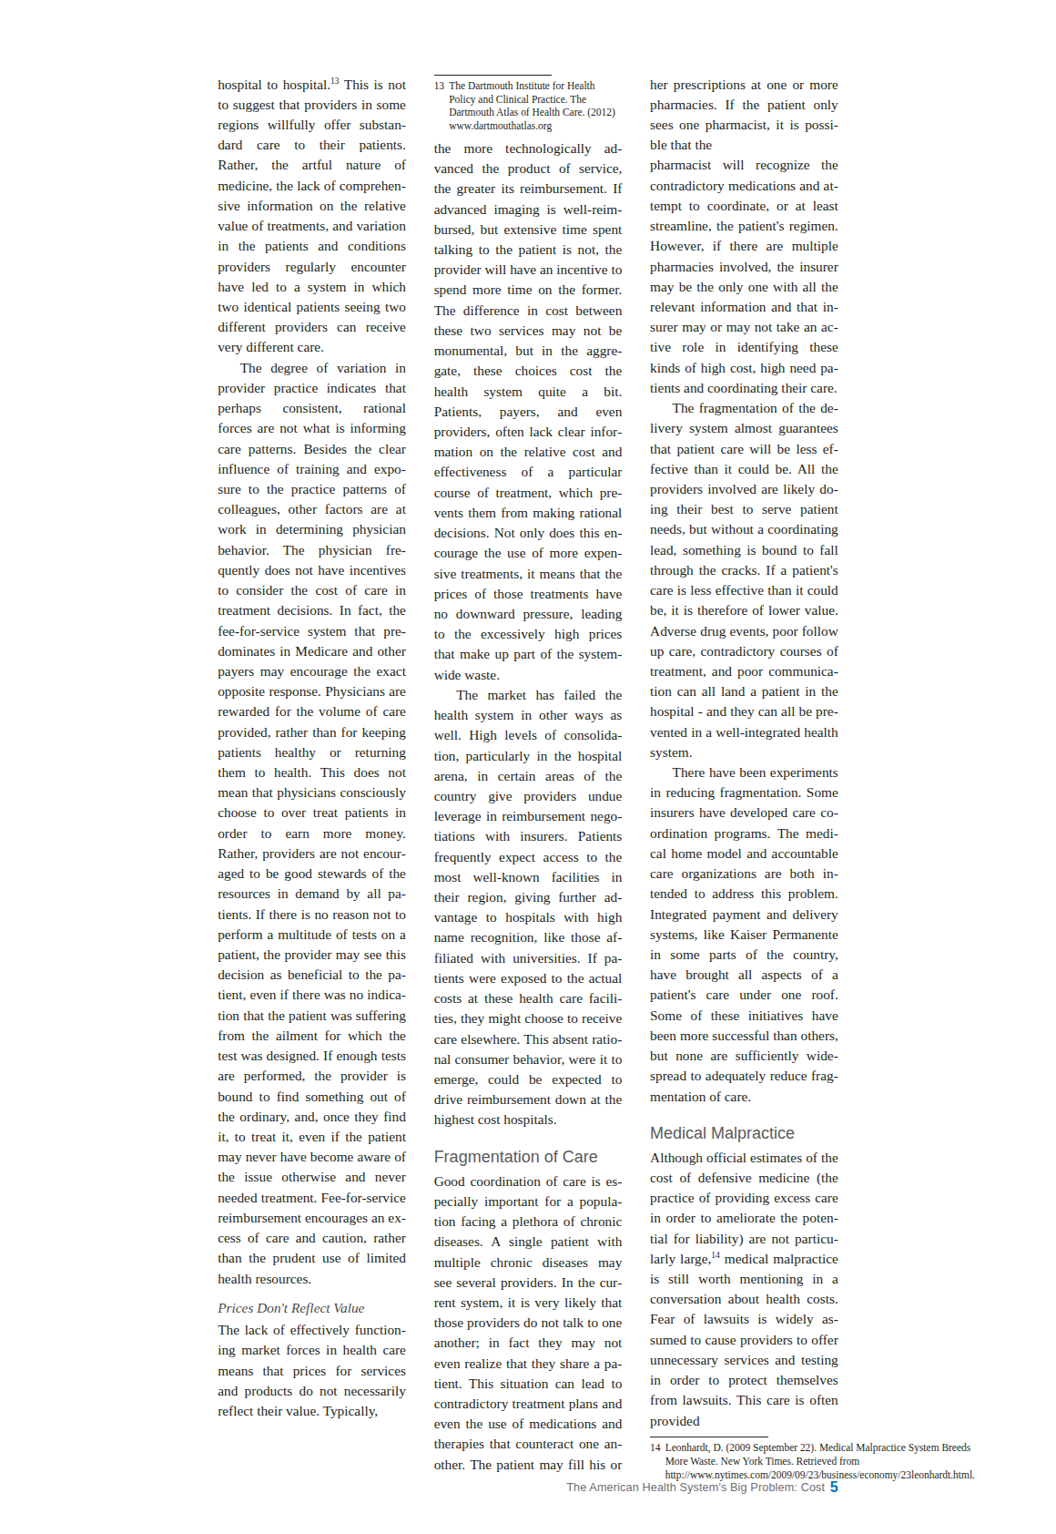hospital to hospital.13 This is not to suggest that providers in some regions willfully offer substandard care to their patients. Rather, the artful nature of medicine, the lack of comprehensive information on the relative value of treatments, and variation in the patients and conditions providers regularly encounter have led to a system in which two identical patients seeing two different providers can receive very different care.
The degree of variation in provider practice indicates that perhaps consistent, rational forces are not what is informing care patterns. Besides the clear influence of training and exposure to the practice patterns of colleagues, other factors are at work in determining physician behavior. The physician frequently does not have incentives to consider the cost of care in treatment decisions. In fact, the fee-for-service system that predominates in Medicare and other payers may encourage the exact opposite response. Physicians are rewarded for the volume of care provided, rather than for keeping patients healthy or returning them to health. This does not mean that physicians consciously choose to over treat patients in order to earn more money. Rather, providers are not encouraged to be good stewards of the resources in demand by all patients. If there is no reason not to perform a multitude of tests on a patient, the provider may see this decision as beneficial to the patient, even if there was no indication that the patient was suffering from the ailment for which the test was designed. If enough tests are performed, the provider is bound to find something out of the ordinary, and, once they find it, to treat it, even if the patient may never have become aware of the issue otherwise and never needed treatment. Fee-for-service reimbursement encourages an excess of care and caution, rather than the prudent use of limited health resources.
Prices Don't Reflect Value
The lack of effectively functioning market forces in health care means that prices for services and products do not necessarily reflect their value. Typically,
13 The Dartmouth Institute for Health Policy and Clinical Practice. The Dartmouth Atlas of Health Care. (2012) www.dartmouthatlas.org
the more technologically advanced the product of service, the greater its reimbursement. If advanced imaging is well-reimbursed, but extensive time spent talking to the patient is not, the provider will have an incentive to spend more time on the former. The difference in cost between these two services may not be monumental, but in the aggregate, these choices cost the health system quite a bit. Patients, payers, and even providers, often lack clear information on the relative cost and effectiveness of a particular course of treatment, which prevents them from making rational decisions. Not only does this encourage the use of more expensive treatments, it means that the prices of those treatments have no downward pressure, leading to the excessively high prices that make up part of the system-wide waste.
The market has failed the health system in other ways as well. High levels of consolidation, particularly in the hospital arena, in certain areas of the country give providers undue leverage in reimbursement negotiations with insurers. Patients frequently expect access to the most well-known facilities in their region, giving further advantage to hospitals with high name recognition, like those affiliated with universities. If patients were exposed to the actual costs at these health care facilities, they might choose to receive care elsewhere. This absent rational consumer behavior, were it to emerge, could be expected to drive reimbursement down at the highest cost hospitals.
Fragmentation of Care
Good coordination of care is especially important for a population facing a plethora of chronic diseases. A single patient with multiple chronic diseases may see several providers. In the current system, it is very likely that those providers do not talk to one another; in fact they may not even realize that they share a patient. This situation can lead to contradictory treatment plans and even the use of medications and therapies that counteract one another. The patient may fill his or her prescriptions at one or more pharmacies. If the patient only sees one pharmacist, it is possible that the
pharmacist will recognize the contradictory medications and attempt to coordinate, or at least streamline, the patient's regimen. However, if there are multiple pharmacies involved, the insurer may be the only one with all the relevant information and that insurer may or may not take an active role in identifying these kinds of high cost, high need patients and coordinating their care.
The fragmentation of the delivery system almost guarantees that patient care will be less effective than it could be. All the providers involved are likely doing their best to serve patient needs, but without a coordinating lead, something is bound to fall through the cracks. If a patient's care is less effective than it could be, it is therefore of lower value. Adverse drug events, poor follow up care, contradictory courses of treatment, and poor communication can all land a patient in the hospital - and they can all be prevented in a well-integrated health system.
There have been experiments in reducing fragmentation. Some insurers have developed care coordination programs. The medical home model and accountable care organizations are both intended to address this problem. Integrated payment and delivery systems, like Kaiser Permanente in some parts of the country, have brought all aspects of a patient's care under one roof. Some of these initiatives have been more successful than others, but none are sufficiently widespread to adequately reduce fragmentation of care.
Medical Malpractice
Although official estimates of the cost of defensive medicine (the practice of providing excess care in order to ameliorate the potential for liability) are not particularly large,14 medical malpractice is still worth mentioning in a conversation about health costs. Fear of lawsuits is widely assumed to cause providers to offer unnecessary services and testing in order to protect themselves from lawsuits. This care is often provided
14 Leonhardt, D. (2009 September 22). Medical Malpractice System Breeds More Waste. New York Times. Retrieved from http://www.nytimes.com/2009/09/23/business/economy/23leonhardt.html.
The American Health System's Big Problem: Cost5